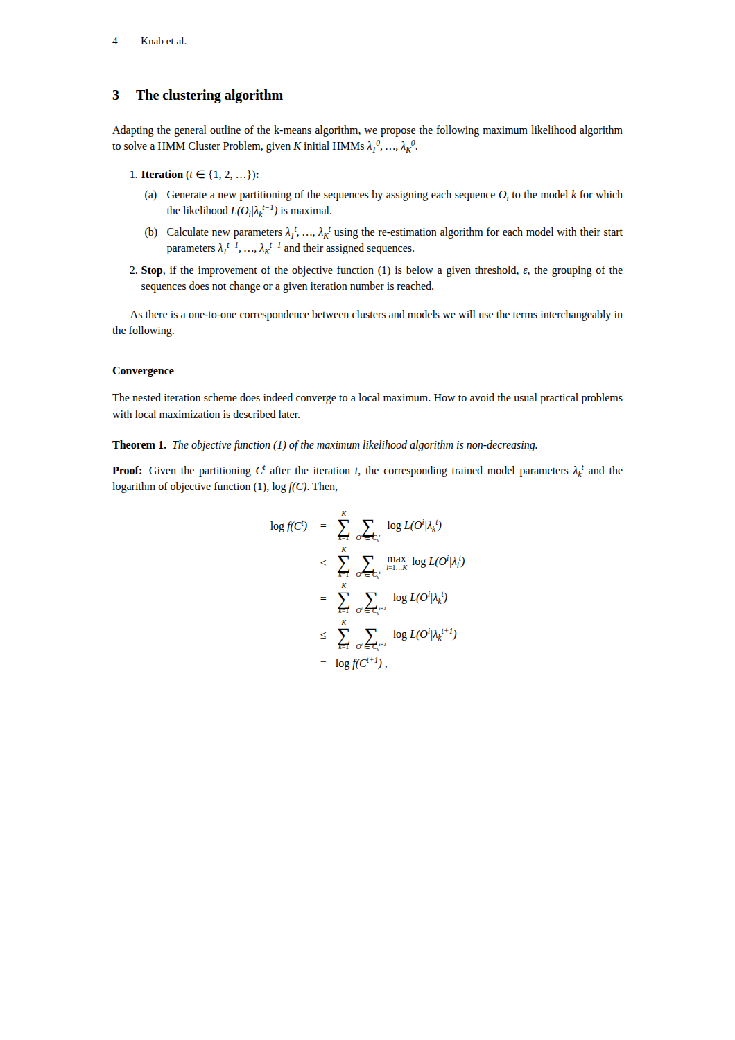4 Knab et al.
3 The clustering algorithm
Adapting the general outline of the k-means algorithm, we propose the following maximum likelihood algorithm to solve a HMM Cluster Problem, given K initial HMMs λ10, …, λK0.
1. Iteration (t ∈ {1, 2, …}):
(a) Generate a new partitioning of the sequences by assigning each sequence Oi to the model k for which the likelihood L(Oi|λkt−1) is maximal.
(b) Calculate new parameters λ1t, …, λKt using the re-estimation algorithm for each model with their start parameters λ1t−1, …, λKt−1 and their assigned sequences.
2. Stop, if the improvement of the objective function (1) is below a given threshold, ε, the grouping of the sequences does not change or a given iteration number is reached.
As there is a one-to-one correspondence between clusters and models we will use the terms interchangeably in the following.
Convergence
The nested iteration scheme does indeed converge to a local maximum. How to avoid the usual practical problems with local maximization is described later.
Theorem 1. The objective function (1) of the maximum likelihood algorithm is non-decreasing.
Proof: Given the partitioning Ct after the iteration t, the corresponding trained model parameters λkt and the logarithm of objective function (1), log f(C). Then,
| log f( C t ) | = | K ∑ k =1 ∑ O i ∈ C k t log L(O i /λ k t ) |
| | ≤ | K ∑ k =1 ∑ O i ∈ C k t max l =1… K log L(O i /λ l t ) |
| | = | K ∑ k =1 ∑ O i ∈ C k t+1 log L(O i /λ k t ) |
| | ≤ | K ∑ k =1 ∑ O i ∈ C k t+1 log L(O i /λ k t+1 ) |
| | = | log f( C t+1 ) , |